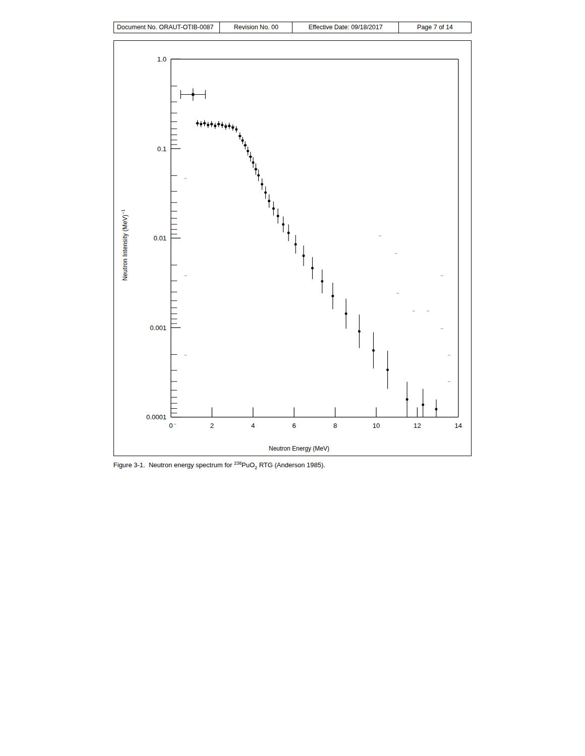| Document No. ORAUT-OTIB-0087 | Revision No. 00 | Effective Date: 09/18/2017 | Page 7 of 14 |
Neutron Intensity (MeV)−1
1.0 0.1 0.01 0.001 0.0001 x = 90 + (E/14)*650 => 0:90, 2:182.9, 4:275.7, 6:368.6, 8:461.4, 10:554.3, 12:647.1, 14:740 0 2 4 6 8 10 12 14
Neutron Energy (MeV)
Figure 3-1. Neutron energy spectrum for 238PuO2 RTG (Anderson 1985).